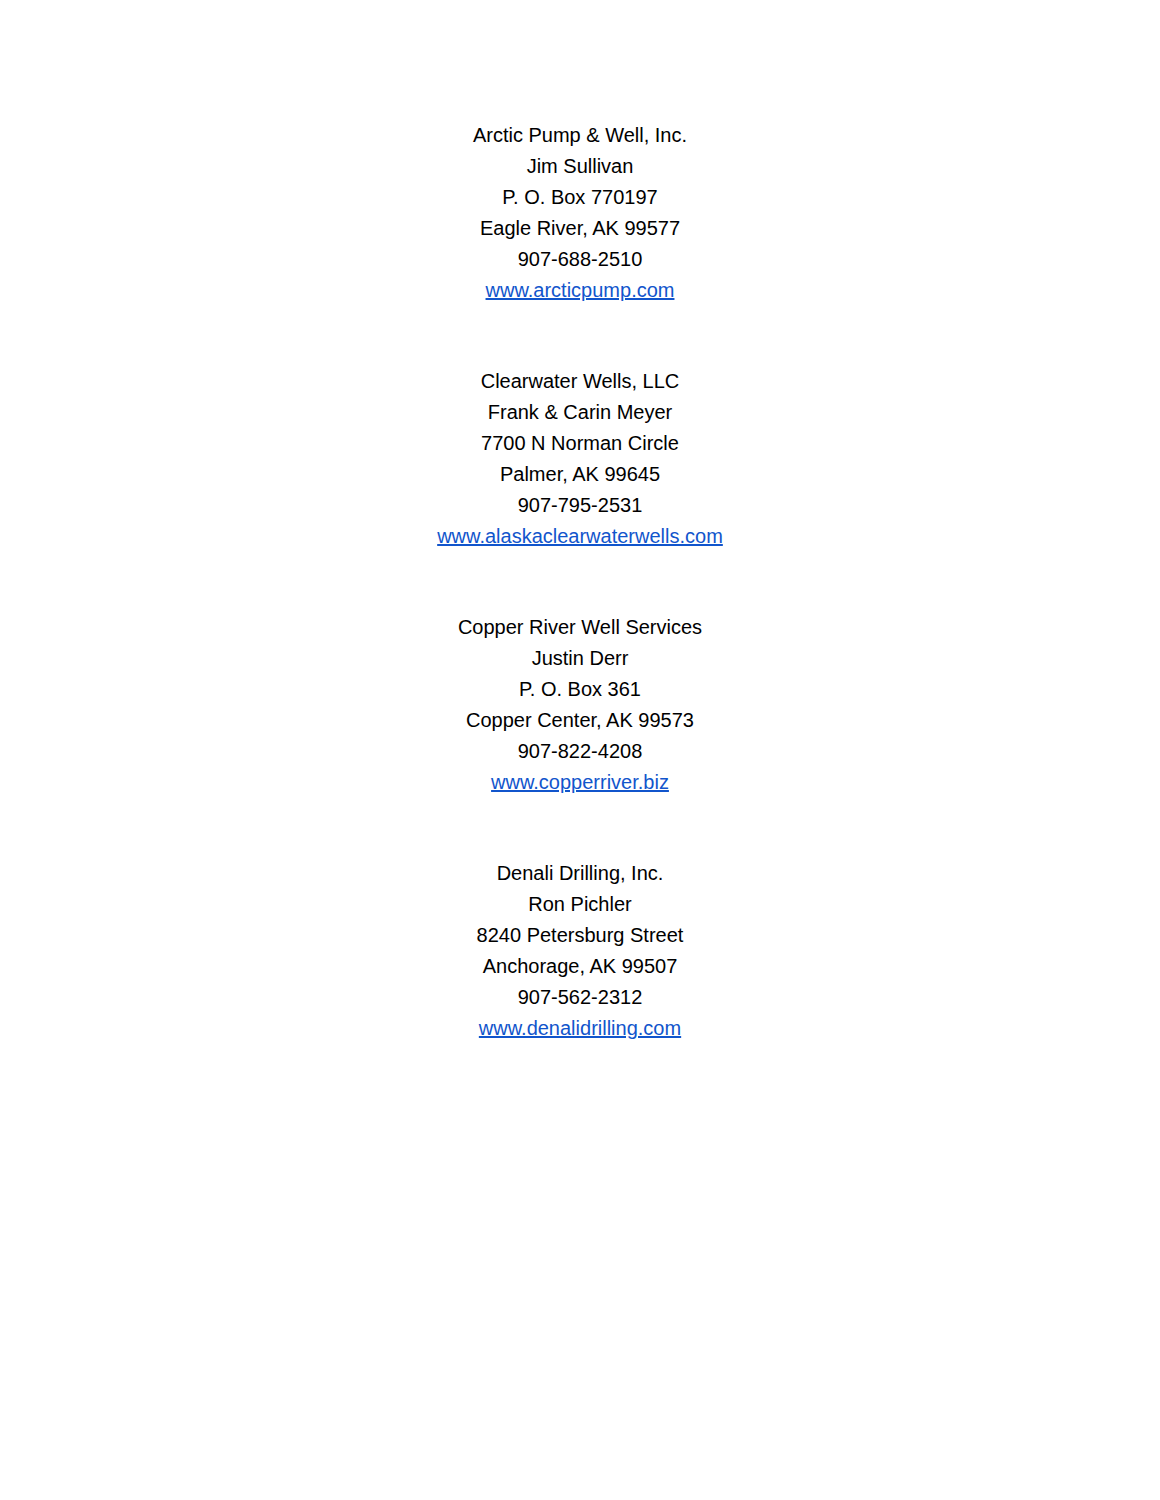Arctic Pump & Well, Inc.
Jim Sullivan
P. O. Box 770197
Eagle River, AK 99577
907-688-2510
www.arcticpump.com
Clearwater Wells, LLC
Frank & Carin Meyer
7700 N Norman Circle
Palmer, AK 99645
907-795-2531
www.alaskaclearwaterwells.com
Copper River Well Services
Justin Derr
P. O. Box 361
Copper Center, AK 99573
907-822-4208
www.copperriver.biz
Denali Drilling, Inc.
Ron Pichler
8240 Petersburg Street
Anchorage, AK 99507
907-562-2312
www.denalidrilling.com